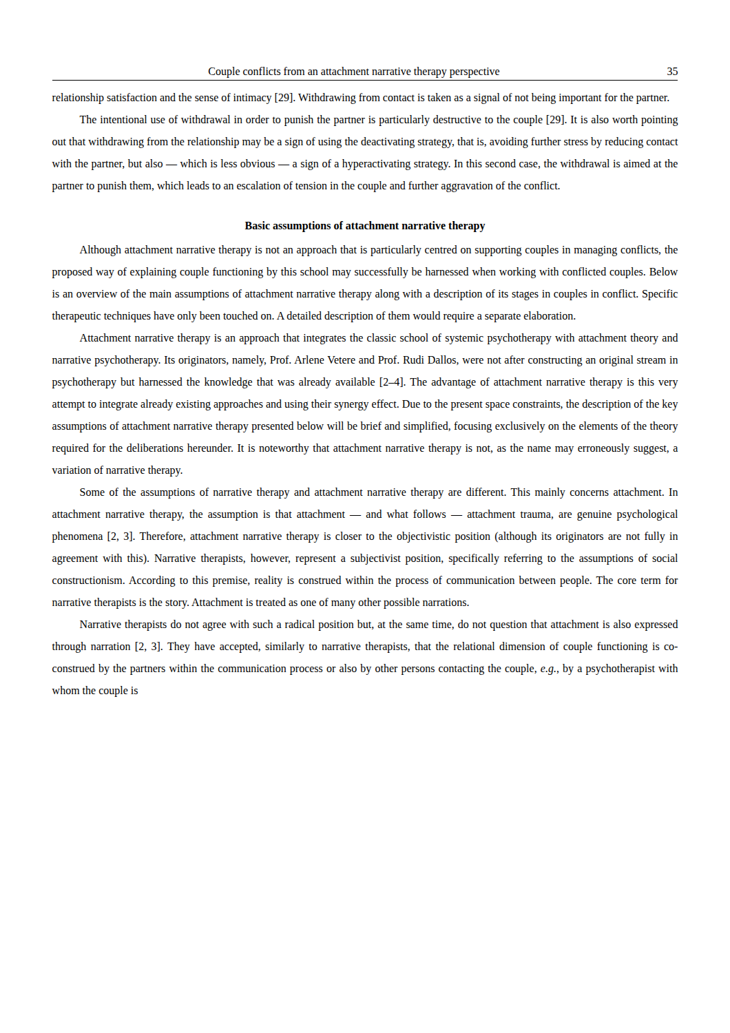Couple conflicts from an attachment narrative therapy perspective
35
relationship satisfaction and the sense of intimacy [29]. Withdrawing from contact is taken as a signal of not being important for the partner.
The intentional use of withdrawal in order to punish the partner is particularly destructive to the couple [29]. It is also worth pointing out that withdrawing from the relationship may be a sign of using the deactivating strategy, that is, avoiding further stress by reducing contact with the partner, but also — which is less obvious — a sign of a hyperactivating strategy. In this second case, the withdrawal is aimed at the partner to punish them, which leads to an escalation of tension in the couple and further aggravation of the conflict.
Basic assumptions of attachment narrative therapy
Although attachment narrative therapy is not an approach that is particularly centred on supporting couples in managing conflicts, the proposed way of explaining couple functioning by this school may successfully be harnessed when working with conflicted couples. Below is an overview of the main assumptions of attachment narrative therapy along with a description of its stages in couples in conflict. Specific therapeutic techniques have only been touched on. A detailed description of them would require a separate elaboration.
Attachment narrative therapy is an approach that integrates the classic school of systemic psychotherapy with attachment theory and narrative psychotherapy. Its originators, namely, Prof. Arlene Vetere and Prof. Rudi Dallos, were not after constructing an original stream in psychotherapy but harnessed the knowledge that was already available [2–4]. The advantage of attachment narrative therapy is this very attempt to integrate already existing approaches and using their synergy effect. Due to the present space constraints, the description of the key assumptions of attachment narrative therapy presented below will be brief and simplified, focusing exclusively on the elements of the theory required for the deliberations hereunder. It is noteworthy that attachment narrative therapy is not, as the name may erroneously suggest, a variation of narrative therapy.
Some of the assumptions of narrative therapy and attachment narrative therapy are different. This mainly concerns attachment. In attachment narrative therapy, the assumption is that attachment — and what follows — attachment trauma, are genuine psychological phenomena [2, 3]. Therefore, attachment narrative therapy is closer to the objectivistic position (although its originators are not fully in agreement with this). Narrative therapists, however, represent a subjectivist position, specifically referring to the assumptions of social constructionism. According to this premise, reality is construed within the process of communication between people. The core term for narrative therapists is the story. Attachment is treated as one of many other possible narrations.
Narrative therapists do not agree with such a radical position but, at the same time, do not question that attachment is also expressed through narration [2, 3]. They have accepted, similarly to narrative therapists, that the relational dimension of couple functioning is co-construed by the partners within the communication process or also by other persons contacting the couple, e.g., by a psychotherapist with whom the couple is